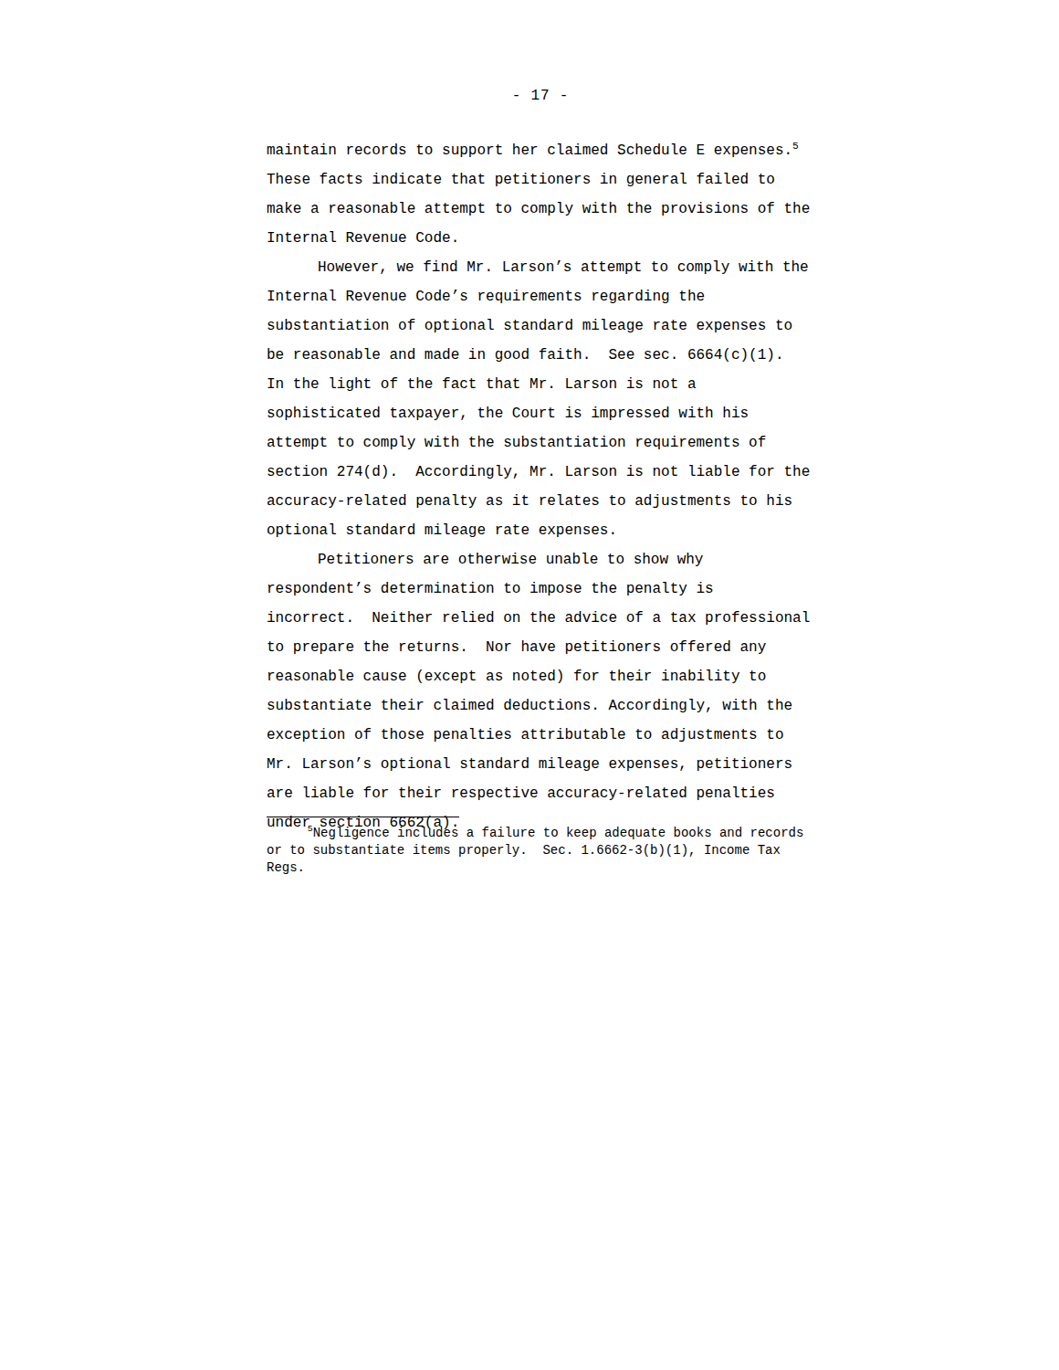- 17 -
maintain records to support her claimed Schedule E expenses.5 These facts indicate that petitioners in general failed to make a reasonable attempt to comply with the provisions of the Internal Revenue Code.
However, we find Mr. Larson’s attempt to comply with the Internal Revenue Code’s requirements regarding the substantiation of optional standard mileage rate expenses to be reasonable and made in good faith. See sec. 6664(c)(1). In the light of the fact that Mr. Larson is not a sophisticated taxpayer, the Court is impressed with his attempt to comply with the substantiation requirements of section 274(d). Accordingly, Mr. Larson is not liable for the accuracy-related penalty as it relates to adjustments to his optional standard mileage rate expenses.
Petitioners are otherwise unable to show why respondent’s determination to impose the penalty is incorrect. Neither relied on the advice of a tax professional to prepare the returns. Nor have petitioners offered any reasonable cause (except as noted) for their inability to substantiate their claimed deductions. Accordingly, with the exception of those penalties attributable to adjustments to Mr. Larson’s optional standard mileage expenses, petitioners are liable for their respective accuracy-related penalties under section 6662(a).
5Negligence includes a failure to keep adequate books and records or to substantiate items properly. Sec. 1.6662-3(b)(1), Income Tax Regs.